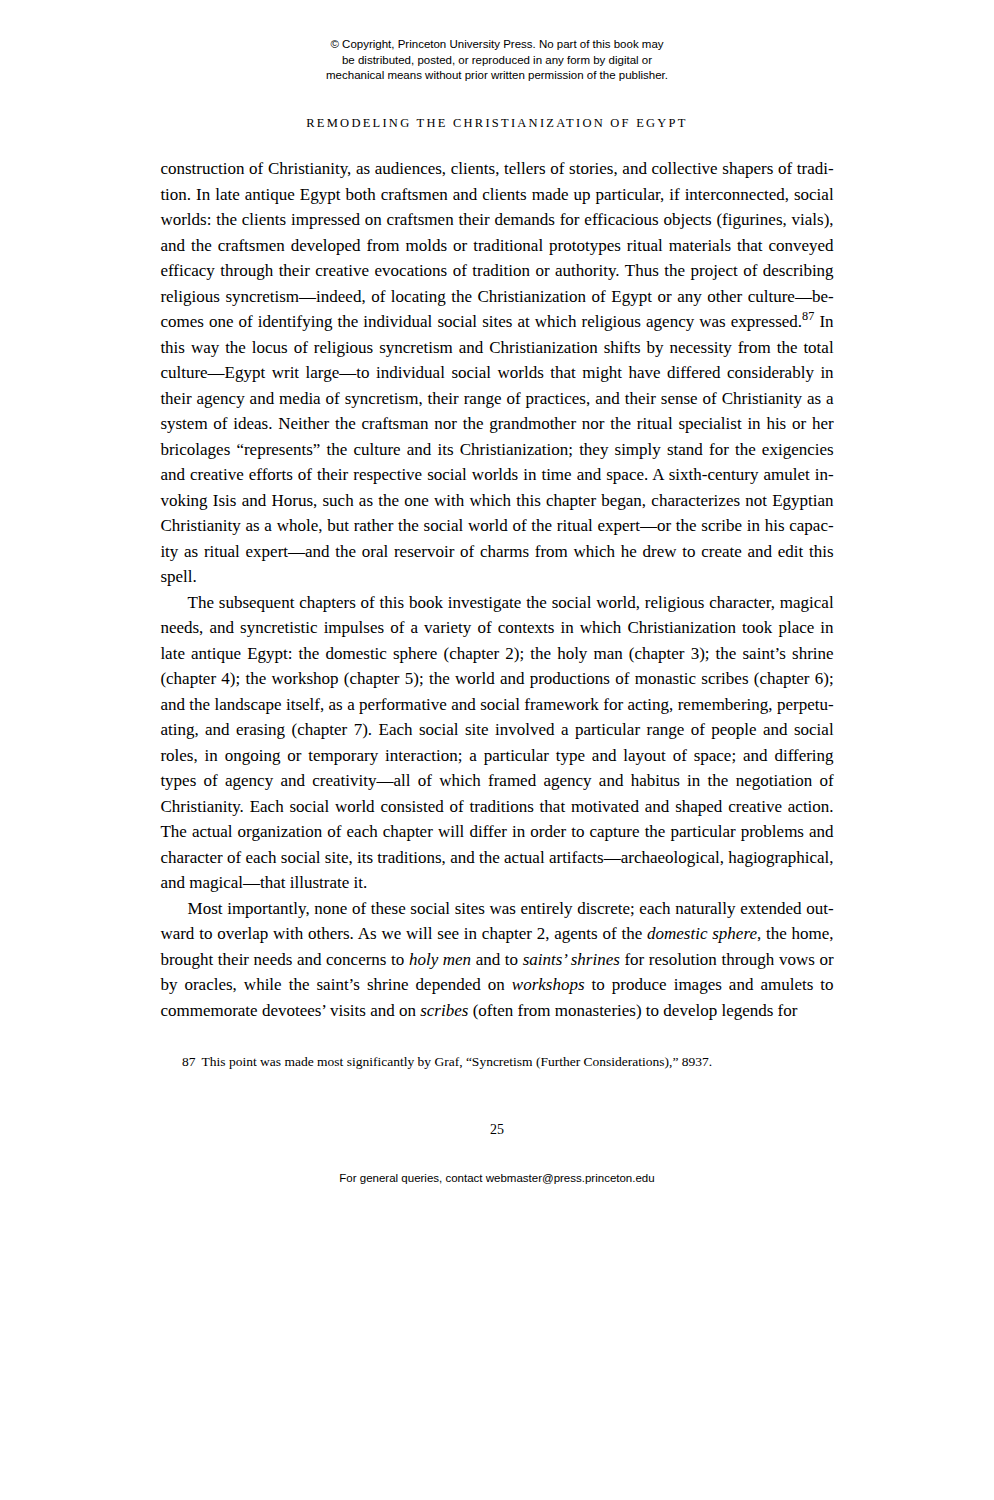© Copyright, Princeton University Press. No part of this book may be distributed, posted, or reproduced in any form by digital or mechanical means without prior written permission of the publisher.
Remodeling the Christianization of Egypt
construction of Christianity, as audiences, clients, tellers of stories, and collective shapers of tradition. In late antique Egypt both craftsmen and clients made up particular, if interconnected, social worlds: the clients impressed on craftsmen their demands for efficacious objects (figurines, vials), and the craftsmen developed from molds or traditional prototypes ritual materials that conveyed efficacy through their creative evocations of tradition or authority. Thus the project of describing religious syncretism—indeed, of locating the Christianization of Egypt or any other culture—becomes one of identifying the individual social sites at which religious agency was expressed.87 In this way the locus of religious syncretism and Christianization shifts by necessity from the total culture—Egypt writ large—to individual social worlds that might have differed considerably in their agency and media of syncretism, their range of practices, and their sense of Christianity as a system of ideas. Neither the craftsman nor the grandmother nor the ritual specialist in his or her bricolages “represents” the culture and its Christianization; they simply stand for the exigencies and creative efforts of their respective social worlds in time and space. A sixth-century amulet invoking Isis and Horus, such as the one with which this chapter began, characterizes not Egyptian Christianity as a whole, but rather the social world of the ritual expert—or the scribe in his capacity as ritual expert—and the oral reservoir of charms from which he drew to create and edit this spell.
The subsequent chapters of this book investigate the social world, religious character, magical needs, and syncretistic impulses of a variety of contexts in which Christianization took place in late antique Egypt: the domestic sphere (chapter 2); the holy man (chapter 3); the saint’s shrine (chapter 4); the workshop (chapter 5); the world and productions of monastic scribes (chapter 6); and the landscape itself, as a performative and social framework for acting, remembering, perpetuating, and erasing (chapter 7). Each social site involved a particular range of people and social roles, in ongoing or temporary interaction; a particular type and layout of space; and differing types of agency and creativity—all of which framed agency and habitus in the negotiation of Christianity. Each social world consisted of traditions that motivated and shaped creative action. The actual organization of each chapter will differ in order to capture the particular problems and character of each social site, its traditions, and the actual artifacts—archaeological, hagiographical, and magical—that illustrate it.
Most importantly, none of these social sites was entirely discrete; each naturally extended outward to overlap with others. As we will see in chapter 2, agents of the domestic sphere, the home, brought their needs and concerns to holy men and to saints’ shrines for resolution through vows or by oracles, while the saint’s shrine depended on workshops to produce images and amulets to commemorate devotees’ visits and on scribes (often from monasteries) to develop legends for
87 This point was made most significantly by Graf, “Syncretism (Further Considerations),” 8937.
25
For general queries, contact webmaster@press.princeton.edu